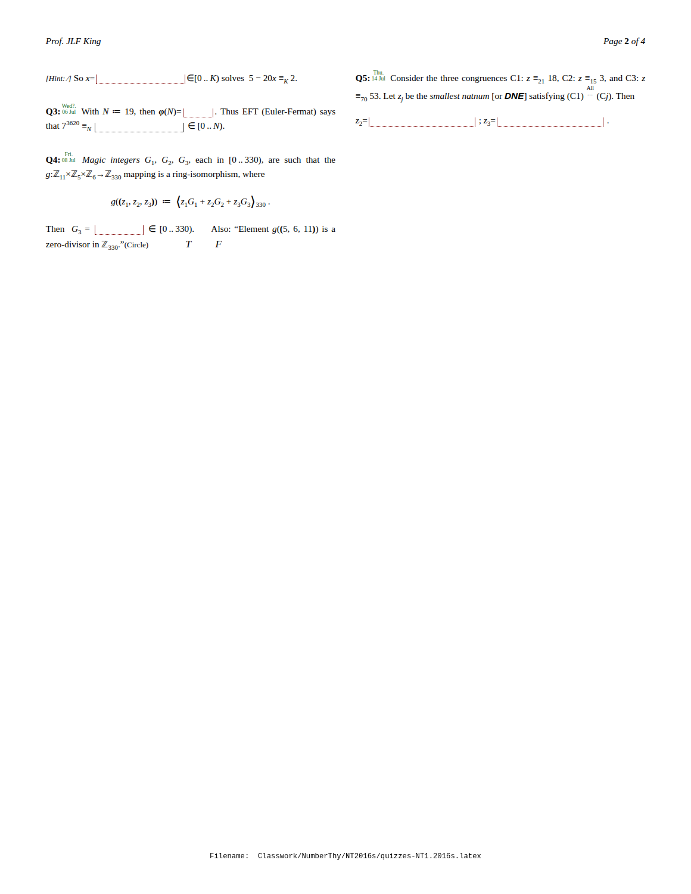Prof. JLF King
Page 2 of 4
[Hint: ⁄] So x= ∈[0 .. K) solves 5 − 20x ≡K 2.
Q3: Wed?. 06 Jul With N ≔ 19, then φ(N)= . Thus EFT (Euler-Fermat) says that 73620 ≡N ∈ [0 .. N).
Q4: Fri. 08 Jul Magic integers G1, G2, G3, each in [0 .. 330), are such that the g:ℤ11×ℤ5×ℤ6→ℤ330 mapping is a ring-isomorphism, where
g((z1, z2, z3)) ≔ ⟨z1G1 + z2G2 + z3G3⟩330 .
Then G3 = ∈ [0 .. 330). Also: “Element g((5, 6, 11)) is a zero-divisor in ℤ330.”(Circle) TF
Q5: Thu. 14 Jul Consider the three congruences C1: z ≡21 18, C2: z ≡15 3, and C3: z ≡70 53. Let zj be the smallest natnum [or DNE] satisfying (C1) All… (Cj). Then
z2= ; z3= .
Filename: Classwork/NumberThy/NT2016s/quizzes-NT1.2016s.latex